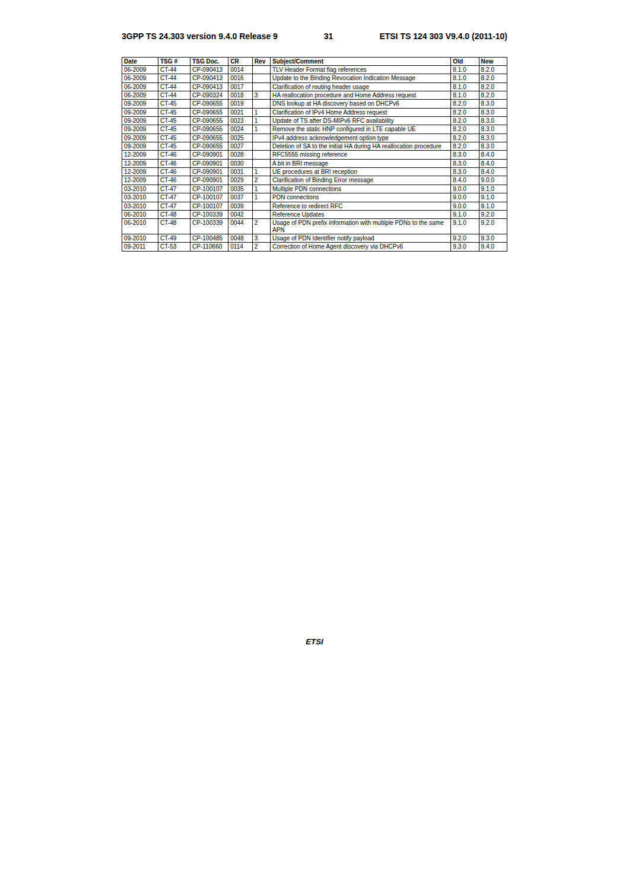3GPP TS 24.303 version 9.4.0 Release 9
31
ETSI TS 124 303 V9.4.0 (2011-10)
| Date | TSG # | TSG Doc. | CR | Rev | Subject/Comment | Old | New |
| --- | --- | --- | --- | --- | --- | --- | --- |
| 06-2009 | CT-44 | CP-090413 | 0014 | | TLV Header Format flag references | 8.1.0 | 8.2.0 |
| 06-2009 | CT-44 | CP-090413 | 0016 | | Update to the Binding Revocation Indication Message | 8.1.0 | 8.2.0 |
| 06-2009 | CT-44 | CP-090413 | 0017 | | Clarification of routing header usage | 8.1.0 | 8.2.0 |
| 06-2009 | CT-44 | CP-090324 | 0018 | 3 | HA reallocation procedure and Home Address request | 8.1.0 | 8.2.0 |
| 09-2009 | CT-45 | CP-090655 | 0019 | | DNS lookup at HA discovery based on DHCPv6 | 8.2.0 | 8.3.0 |
| 09-2009 | CT-45 | CP-090655 | 0021 | 1 | Clarification of IPv4 Home Address request | 8.2.0 | 8.3.0 |
| 09-2009 | CT-45 | CP-090655 | 0023 | 1 | Update of TS after DS-MIPv6 RFC availability | 8.2.0 | 8.3.0 |
| 09-2009 | CT-45 | CP-090655 | 0024 | 1 | Remove the static HNP configured in LTE capable UE | 8.2.0 | 8.3.0 |
| 09-2009 | CT-45 | CP-090655 | 0025 | | IPv4 address acknowledgement option type | 8.2.0 | 8.3.0 |
| 09-2009 | CT-45 | CP-090655 | 0027 | | Deletion of SA to the initial HA during HA reallocation procedure | 8.2.0 | 8.3.0 |
| 12-2009 | CT-46 | CP-090901 | 0028 | | RFC5555 missing reference | 8.3.0 | 8.4.0 |
| 12-2009 | CT-46 | CP-090901 | 0030 | | A bit in BRI message | 8.3.0 | 8.4.0 |
| 12-2009 | CT-46 | CP-090901 | 0031 | 1 | UE procedures at BRI reception | 8.3.0 | 8.4.0 |
| 12-2009 | CT-46 | CP-090901 | 0029 | 2 | Clarification of Binding Error message | 8.4.0 | 9.0.0 |
| 03-2010 | CT-47 | CP-100107 | 0035 | 1 | Multiple PDN connections | 9.0.0 | 9.1.0 |
| 03-2010 | CT-47 | CP-100107 | 0037 | 1 | PDN connections | 9.0.0 | 9.1.0 |
| 03-2010 | CT-47 | CP-100107 | 0039 | | Reference to redirect RFC | 9.0.0 | 9.1.0 |
| 06-2010 | CT-48 | CP-100339 | 0042 | | Reference Updates | 9.1.0 | 9.2.0 |
| 06-2010 | CT-48 | CP-100339 | 0044 | 2 | Usage of PDN prefix information with multiple PDNs to the same APN | 9.1.0 | 9.2.0 |
| 09-2010 | CT-49 | CP-100485 | 0048 | 3 | Usage of PDN Identifier notify payload | 9.2.0 | 9.3.0 |
| 09-2011 | CT-53 | CP-110660 | 0114 | 2 | Correction of Home Agent discovery via DHCPv6 | 9.3.0 | 9.4.0 |
ETSI